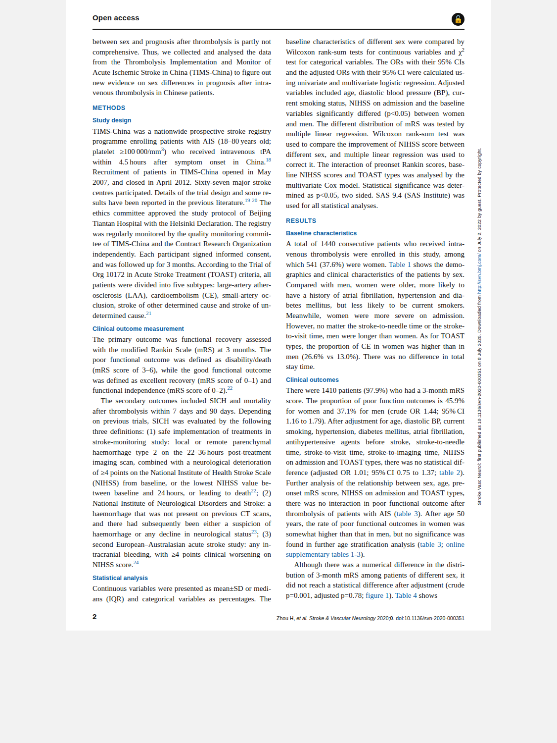Open access
🔓
Stroke Vasc Neurol: first published as 10.1136/svn-2020-000351 on 8 July 2020. Downloaded from http://svn.bmj.com/ on July 2, 2022 by guest. Protected by copyright.
between sex and prognosis after thrombolysis is partly not comprehensive. Thus, we collected and analysed the data from the Thrombolysis Implementation and Monitor of Acute Ischemic Stroke in China (TIMS-China) to figure out new evidence on sex differences in prognosis after intravenous thrombolysis in Chinese patients.
Methods
Study design
TIMS-China was a nationwide prospective stroke registry programme enrolling patients with AIS (18–80 years old; platelet ≥100 000/mm3) who received intravenous tPA within 4.5 hours after symptom onset in China.18 Recruitment of patients in TIMS-China opened in May 2007, and closed in April 2012. Sixty-seven major stroke centres participated. Details of the trial design and some results have been reported in the previous literature.19 20 The ethics committee approved the study protocol of Beijing Tiantan Hospital with the Helsinki Declaration. The registry was regularly monitored by the quality monitoring committee of TIMS-China and the Contract Research Organization independently. Each participant signed informed consent, and was followed up for 3 months. According to the Trial of Org 10172 in Acute Stroke Treatment (TOAST) criteria, all patients were divided into five subtypes: large-artery atherosclerosis (LAA), cardioembolism (CE), small-artery occlusion, stroke of other determined cause and stroke of undetermined cause.21
Clinical outcome measurement
The primary outcome was functional recovery assessed with the modified Rankin Scale (mRS) at 3 months. The poor functional outcome was defined as disability/death (mRS score of 3–6), while the good functional outcome was defined as excellent recovery (mRS score of 0–1) and functional independence (mRS score of 0–2).22
The secondary outcomes included SICH and mortality after thrombolysis within 7 days and 90 days. Depending on previous trials, SICH was evaluated by the following three definitions: (1) safe implementation of treatments in stroke-monitoring study: local or remote parenchymal haemorrhage type 2 on the 22–36 hours post-treatment imaging scan, combined with a neurological deterioration of ≥4 points on the National Institute of Health Stroke Scale (NIHSS) from baseline, or the lowest NIHSS value between baseline and 24 hours, or leading to death22; (2) National Institute of Neurological Disorders and Stroke: a haemorrhage that was not present on previous CT scans, and there had subsequently been either a suspicion of haemorrhage or any decline in neurological status23; (3) second European–Australasian acute stroke study: any intracranial bleeding, with ≥4 points clinical worsening on NIHSS score.24
Statistical analysis
Continuous variables were presented as mean±SD or medians (IQR) and categorical variables as percentages. The baseline characteristics of different sex were compared by Wilcoxon rank-sum tests for continuous variables and χ2 test for categorical variables. The ORs with their 95% CIs and the adjusted ORs with their 95% CI were calculated using univariate and multivariate logistic regression. Adjusted variables included age, diastolic blood pressure (BP), current smoking status, NIHSS on admission and the baseline variables significantly differed (p<0.05) between women and men. The different distribution of mRS was tested by multiple linear regression. Wilcoxon rank-sum test was used to compare the improvement of NIHSS score between different sex, and multiple linear regression was used to correct it. The interaction of preonset Rankin scores, baseline NIHSS scores and TOAST types was analysed by the multivariate Cox model. Statistical significance was determined as p<0.05, two sided. SAS 9.4 (SAS Institute) was used for all statistical analyses.
Results
Baseline characteristics
A total of 1440 consecutive patients who received intravenous thrombolysis were enrolled in this study, among which 541 (37.6%) were women. Table 1 shows the demographics and clinical characteristics of the patients by sex. Compared with men, women were older, more likely to have a history of atrial fibrillation, hypertension and diabetes mellitus, but less likely to be current smokers. Meanwhile, women were more severe on admission. However, no matter the stroke-to-needle time or the stroke-to-visit time, men were longer than women. As for TOAST types, the proportion of CE in women was higher than in men (26.6% vs 13.0%). There was no difference in total stay time.
Clinical outcomes
There were 1410 patients (97.9%) who had a 3-month mRS score. The proportion of poor function outcomes is 45.9% for women and 37.1% for men (crude OR 1.44; 95% CI 1.16 to 1.79). After adjustment for age, diastolic BP, current smoking, hypertension, diabetes mellitus, atrial fibrillation, antihypertensive agents before stroke, stroke-to-needle time, stroke-to-visit time, stroke-to-imaging time, NIHSS on admission and TOAST types, there was no statistical difference (adjusted OR 1.01; 95% CI 0.75 to 1.37; table 2). Further analysis of the relationship between sex, age, preonset mRS score, NIHSS on admission and TOAST types, there was no interaction in poor functional outcome after thrombolysis of patients with AIS (table 3). After age 50 years, the rate of poor functional outcomes in women was somewhat higher than that in men, but no significance was found in further age stratification analysis (table 3; online supplementary tables 1-3).
Although there was a numerical difference in the distribution of 3-month mRS among patients of different sex, it did not reach a statistical difference after adjustment (crude p=0.001, adjusted p=0.78; figure 1). Table 4 shows
2
Zhou H, et al. Stroke & Vascular Neurology 2020;0. doi:10.1136/svn-2020-000351